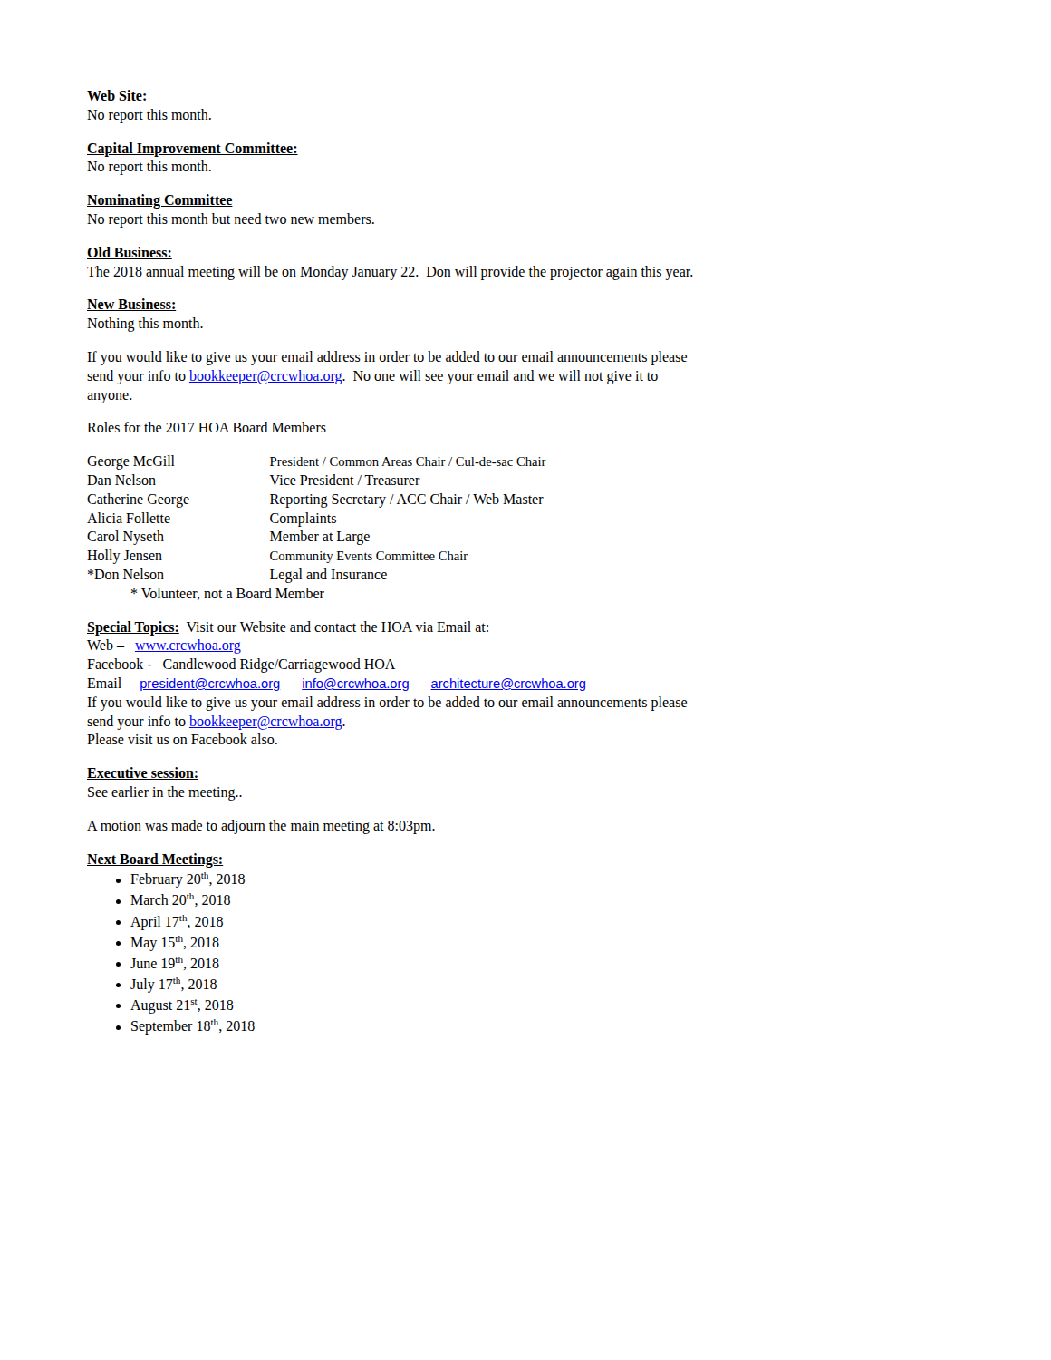Web Site:
No report this month.
Capital Improvement Committee:
No report this month.
Nominating Committee
No report this month but need two new members.
Old Business:
The 2018 annual meeting will be on Monday January 22. Don will provide the projector again this year.
New Business:
Nothing this month.
If you would like to give us your email address in order to be added to our email announcements please send your info to bookkeeper@crcwhoa.org. No one will see your email and we will not give it to anyone.
Roles for the 2017 HOA Board Members
| George McGill | President / Common Areas Chair / Cul-de-sac Chair |
| Dan Nelson | Vice President / Treasurer |
| Catherine George | Reporting Secretary / ACC Chair / Web Master |
| Alicia Follette | Complaints |
| Carol Nyseth | Member at Large |
| Holly Jensen | Community Events Committee Chair |
| *Don Nelson | Legal and Insurance |
* Volunteer, not a Board Member
Special Topics: Visit our Website and contact the HOA via Email at:
Web – www.crcwhoa.org
Facebook - Candlewood Ridge/Carriagewood HOA
Email – president@crcwhoa.org info@crcwhoa.org architecture@crcwhoa.org
If you would like to give us your email address in order to be added to our email announcements please send your info to bookkeeper@crcwhoa.org.
Please visit us on Facebook also.
Executive session:
See earlier in the meeting..
A motion was made to adjourn the main meeting at 8:03pm.
Next Board Meetings:
February 20th, 2018
March 20th, 2018
April 17th, 2018
May 15th, 2018
June 19th, 2018
July 17th, 2018
August 21st, 2018
September 18th, 2018